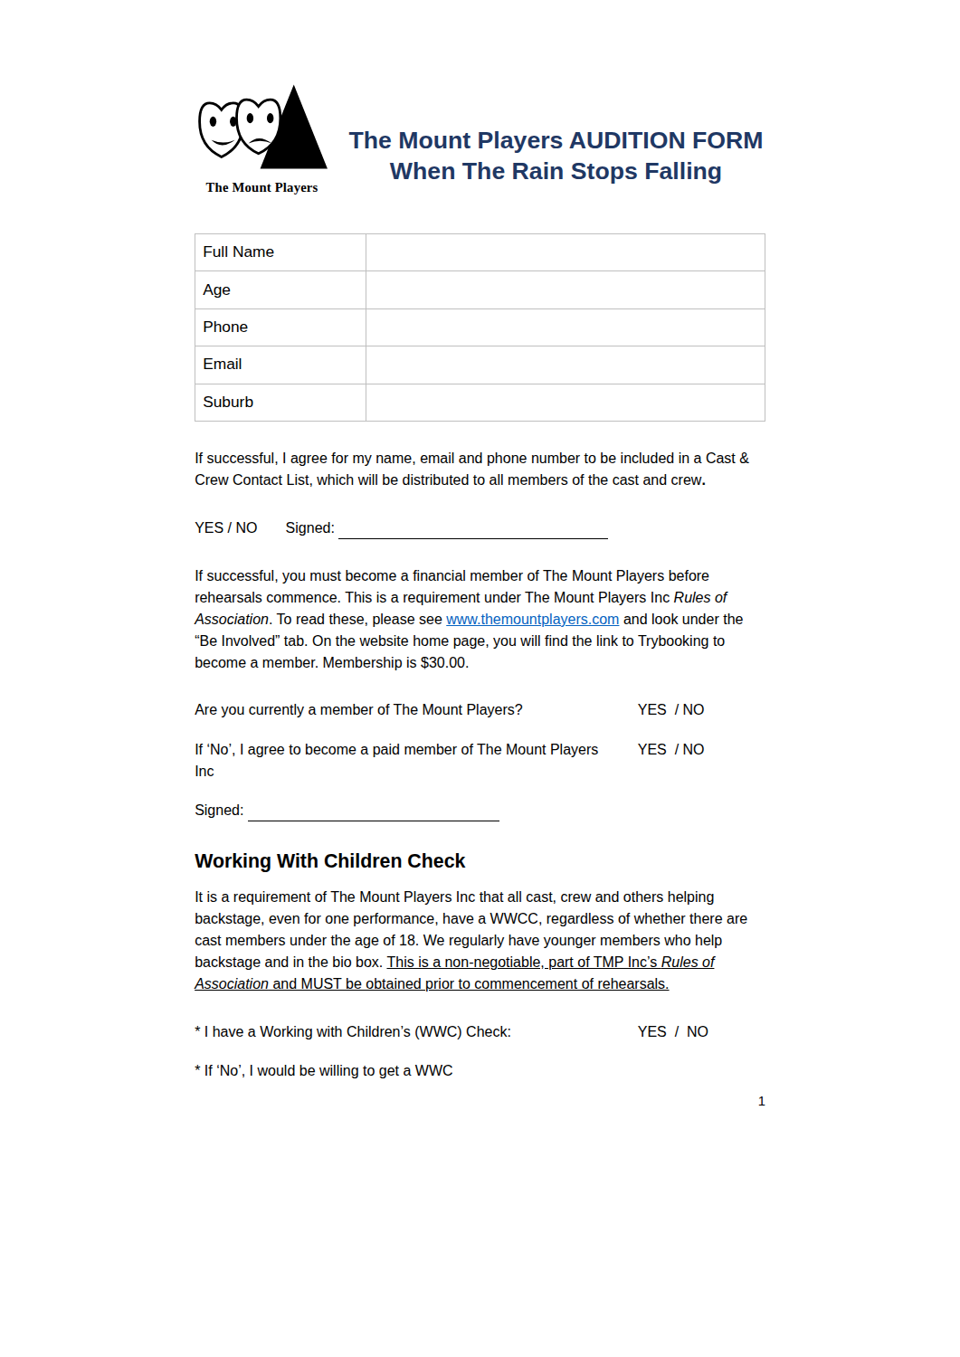The Mount Players
The Mount Players AUDITION FORM
When The Rain Stops Falling
| Full Name | |
| Age | |
| Phone | |
| Email | |
| Suburb | |
If successful, I agree for my name, email and phone number to be included in a Cast & Crew Contact List, which will be distributed to all members of the cast and crew.
YES / NO Signed:
If successful, you must become a financial member of The Mount Players before rehearsals commence. This is a requirement under The Mount Players Inc Rules of Association. To read these, please see www.themountplayers.com and look under the “Be Involved” tab. On the website home page, you will find the link to Trybooking to become a member. Membership is $30.00.
Are you currently a member of The Mount Players?
YES / NO
If ‘No’, I agree to become a paid member of The Mount Players Inc
YES / NO
Signed:
Working With Children Check
It is a requirement of The Mount Players Inc that all cast, crew and others helping backstage, even for one performance, have a WWCC, regardless of whether there are cast members under the age of 18. We regularly have younger members who help backstage and in the bio box. This is a non-negotiable, part of TMP Inc’s Rules of Association and MUST be obtained prior to commencement of rehearsals.
* I have a Working with Children’s (WWC) Check:
YES / NO
* If ‘No’, I would be willing to get a WWC
1